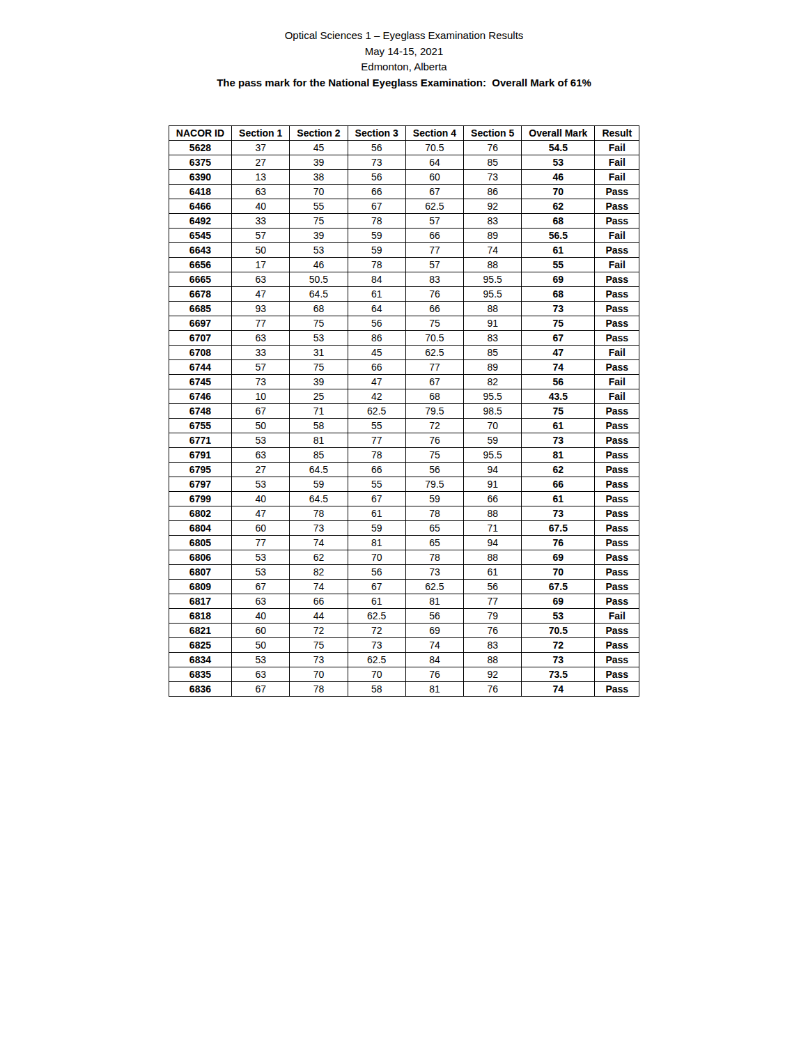Optical Sciences 1 – Eyeglass Examination Results
May 14-15, 2021
Edmonton, Alberta
The pass mark for the National Eyeglass Examination: Overall Mark of 61%
| NACOR ID | Section 1 | Section 2 | Section 3 | Section 4 | Section 5 | Overall Mark | Result |
| --- | --- | --- | --- | --- | --- | --- | --- |
| 5628 | 37 | 45 | 56 | 70.5 | 76 | 54.5 | Fail |
| 6375 | 27 | 39 | 73 | 64 | 85 | 53 | Fail |
| 6390 | 13 | 38 | 56 | 60 | 73 | 46 | Fail |
| 6418 | 63 | 70 | 66 | 67 | 86 | 70 | Pass |
| 6466 | 40 | 55 | 67 | 62.5 | 92 | 62 | Pass |
| 6492 | 33 | 75 | 78 | 57 | 83 | 68 | Pass |
| 6545 | 57 | 39 | 59 | 66 | 89 | 56.5 | Fail |
| 6643 | 50 | 53 | 59 | 77 | 74 | 61 | Pass |
| 6656 | 17 | 46 | 78 | 57 | 88 | 55 | Fail |
| 6665 | 63 | 50.5 | 84 | 83 | 95.5 | 69 | Pass |
| 6678 | 47 | 64.5 | 61 | 76 | 95.5 | 68 | Pass |
| 6685 | 93 | 68 | 64 | 66 | 88 | 73 | Pass |
| 6697 | 77 | 75 | 56 | 75 | 91 | 75 | Pass |
| 6707 | 63 | 53 | 86 | 70.5 | 83 | 67 | Pass |
| 6708 | 33 | 31 | 45 | 62.5 | 85 | 47 | Fail |
| 6744 | 57 | 75 | 66 | 77 | 89 | 74 | Pass |
| 6745 | 73 | 39 | 47 | 67 | 82 | 56 | Fail |
| 6746 | 10 | 25 | 42 | 68 | 95.5 | 43.5 | Fail |
| 6748 | 67 | 71 | 62.5 | 79.5 | 98.5 | 75 | Pass |
| 6755 | 50 | 58 | 55 | 72 | 70 | 61 | Pass |
| 6771 | 53 | 81 | 77 | 76 | 59 | 73 | Pass |
| 6791 | 63 | 85 | 78 | 75 | 95.5 | 81 | Pass |
| 6795 | 27 | 64.5 | 66 | 56 | 94 | 62 | Pass |
| 6797 | 53 | 59 | 55 | 79.5 | 91 | 66 | Pass |
| 6799 | 40 | 64.5 | 67 | 59 | 66 | 61 | Pass |
| 6802 | 47 | 78 | 61 | 78 | 88 | 73 | Pass |
| 6804 | 60 | 73 | 59 | 65 | 71 | 67.5 | Pass |
| 6805 | 77 | 74 | 81 | 65 | 94 | 76 | Pass |
| 6806 | 53 | 62 | 70 | 78 | 88 | 69 | Pass |
| 6807 | 53 | 82 | 56 | 73 | 61 | 70 | Pass |
| 6809 | 67 | 74 | 67 | 62.5 | 56 | 67.5 | Pass |
| 6817 | 63 | 66 | 61 | 81 | 77 | 69 | Pass |
| 6818 | 40 | 44 | 62.5 | 56 | 79 | 53 | Fail |
| 6821 | 60 | 72 | 72 | 69 | 76 | 70.5 | Pass |
| 6825 | 50 | 75 | 73 | 74 | 83 | 72 | Pass |
| 6834 | 53 | 73 | 62.5 | 84 | 88 | 73 | Pass |
| 6835 | 63 | 70 | 70 | 76 | 92 | 73.5 | Pass |
| 6836 | 67 | 78 | 58 | 81 | 76 | 74 | Pass |